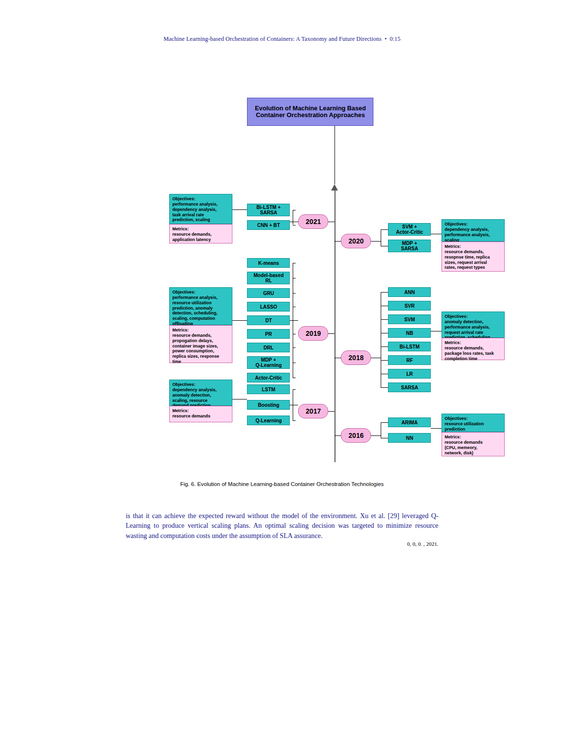Machine Learning-based Orchestration of Containers: A Taxonomy and Future Directions•0:15
Evolution of Machine Learning Based
Container Orchestration Approaches
2021
Bi-LSTM +
SARSA
CNN + BT
Objectives:
performance analysis,
dependency analysis,
task arrival rate
prediction, scaling
Metrics:
resource demands,
application latency
2020
SVM +
Actor-Critic
MDP +
SARSA
Objectives:
dependency analysis,
performance analysis,
scaling
Metrics:
resource demands,
resopnse time, replica
sizes, request arrival
rates, request types
2019
K-means
Model-based
RL
GRU
LASSO
DT
PR
DRL
MDP +
Q-Learning
Actor-Critic
Objectives:
performance analysis,
resource utilization
prediction, anomaly
detection, scheduling,
scaling, computation
offloading
Metrics:
resource demands,
propogation delays,
container image sizes,
power consumption,
replica sizes, response
time
2018
ANN
SVR
SVM
NB
Bi-LSTM
RF
LR
SARSA
Objectives:
anomaly detection,
performance analysis,
request arrival rate
prediction, scheduling
Metrics:
resource demands,
package loss rates, task
completion time
2017
LSTM
Boosting
Q-Learning
Objectives:
dependency analysis,
anomaly detection,
scaling, resource
demand prediction,
Metrics:
resource demands
2016
ARIMA
NN
Objectives:
resource utilization
prediction
Metrics:
resource demands
(CPU, memeory,
network, disk)
Fig. 6. Evolution of Machine Learning-based Container Orchestration Technologies
is that it can achieve the expected reward without the model of the environment. Xu et al. [29] leveraged Q-Learning to produce vertical scaling plans. An optimal scaling decision was targeted to minimize resource wasting and computation costs under the assumption of SLA assurance.
0, 0, 0. , 2021.